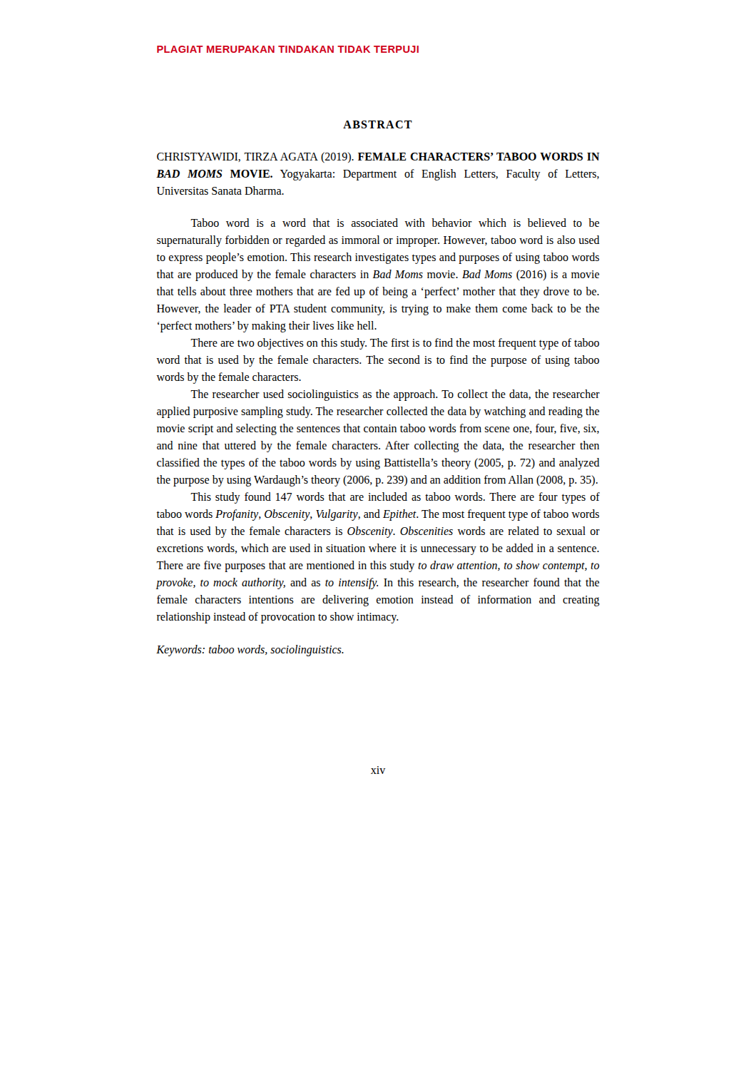PLAGIAT MERUPAKAN TINDAKAN TIDAK TERPUJI
ABSTRACT
CHRISTYAWIDI, TIRZA AGATA (2019). FEMALE CHARACTERS’ TABOO WORDS IN BAD MOMS MOVIE. Yogyakarta: Department of English Letters, Faculty of Letters, Universitas Sanata Dharma.
Taboo word is a word that is associated with behavior which is believed to be supernaturally forbidden or regarded as immoral or improper. However, taboo word is also used to express people’s emotion. This research investigates types and purposes of using taboo words that are produced by the female characters in Bad Moms movie. Bad Moms (2016) is a movie that tells about three mothers that are fed up of being a ‘perfect’ mother that they drove to be. However, the leader of PTA student community, is trying to make them come back to be the ‘perfect mothers’ by making their lives like hell.
There are two objectives on this study. The first is to find the most frequent type of taboo word that is used by the female characters. The second is to find the purpose of using taboo words by the female characters.
The researcher used sociolinguistics as the approach. To collect the data, the researcher applied purposive sampling study. The researcher collected the data by watching and reading the movie script and selecting the sentences that contain taboo words from scene one, four, five, six, and nine that uttered by the female characters. After collecting the data, the researcher then classified the types of the taboo words by using Battistella’s theory (2005, p. 72) and analyzed the purpose by using Wardaugh’s theory (2006, p. 239) and an addition from Allan (2008, p. 35).
This study found 147 words that are included as taboo words. There are four types of taboo words Profanity, Obscenity, Vulgarity, and Epithet. The most frequent type of taboo words that is used by the female characters is Obscenity. Obscenities words are related to sexual or excretions words, which are used in situation where it is unnecessary to be added in a sentence. There are five purposes that are mentioned in this study to draw attention, to show contempt, to provoke, to mock authority, and as to intensify. In this research, the researcher found that the female characters intentions are delivering emotion instead of information and creating relationship instead of provocation to show intimacy.
Keywords: taboo words, sociolinguistics.
xiv